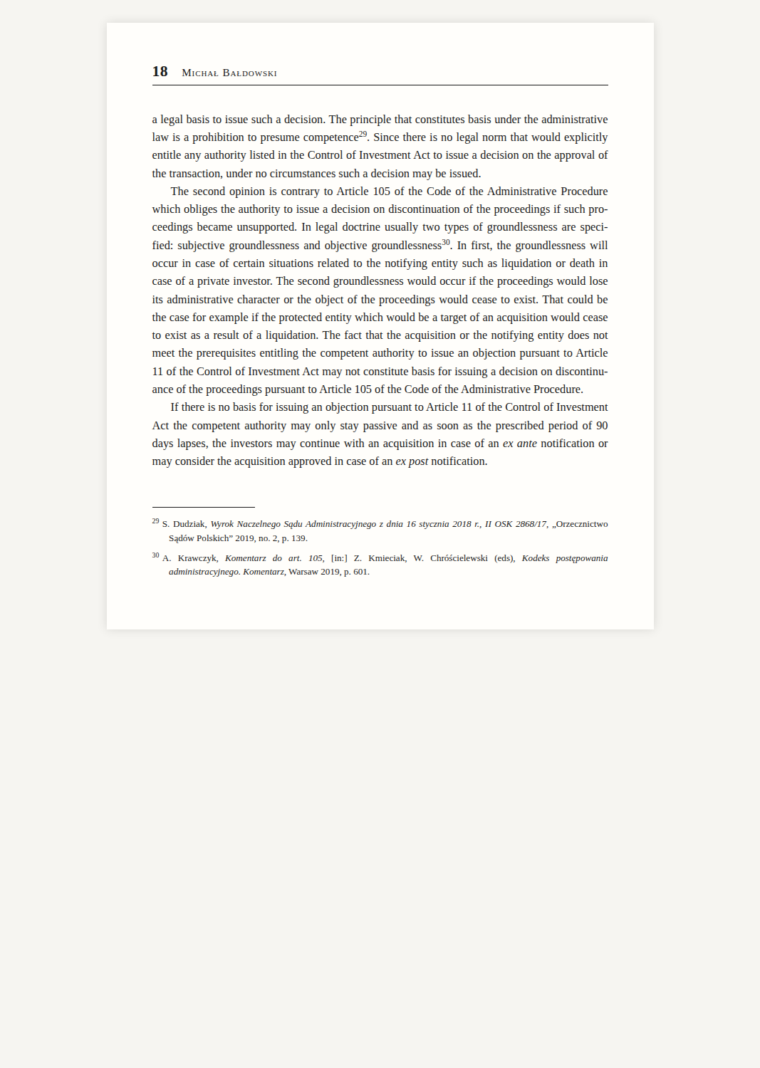18 Michał Bałdowski
a legal basis to issue such a decision. The principle that constitutes basis under the administrative law is a prohibition to presume competence29. Since there is no legal norm that would explicitly entitle any authority listed in the Control of Investment Act to issue a decision on the approval of the transaction, under no circumstances such a decision may be issued.
The second opinion is contrary to Article 105 of the Code of the Administrative Procedure which obliges the authority to issue a decision on discontinuation of the proceedings if such proceedings became unsupported. In legal doctrine usually two types of groundlessness are specified: subjective groundlessness and objective groundlessness30. In first, the groundlessness will occur in case of certain situations related to the notifying entity such as liquidation or death in case of a private investor. The second groundlessness would occur if the proceedings would lose its administrative character or the object of the proceedings would cease to exist. That could be the case for example if the protected entity which would be a target of an acquisition would cease to exist as a result of a liquidation. The fact that the acquisition or the notifying entity does not meet the prerequisites entitling the competent authority to issue an objection pursuant to Article 11 of the Control of Investment Act may not constitute basis for issuing a decision on discontinuance of the proceedings pursuant to Article 105 of the Code of the Administrative Procedure.
If there is no basis for issuing an objection pursuant to Article 11 of the Control of Investment Act the competent authority may only stay passive and as soon as the prescribed period of 90 days lapses, the investors may continue with an acquisition in case of an ex ante notification or may consider the acquisition approved in case of an ex post notification.
29 S. Dudziak, Wyrok Naczelnego Sądu Administracyjnego z dnia 16 stycznia 2018 r., II OSK 2868/17, „Orzecznictwo Sądów Polskich” 2019, no. 2, p. 139.
30 A. Krawczyk, Komentarz do art. 105, [in:] Z. Kmieciak, W. Chróścielewski (eds), Kodeks postępowania administracyjnego. Komentarz, Warsaw 2019, p. 601.